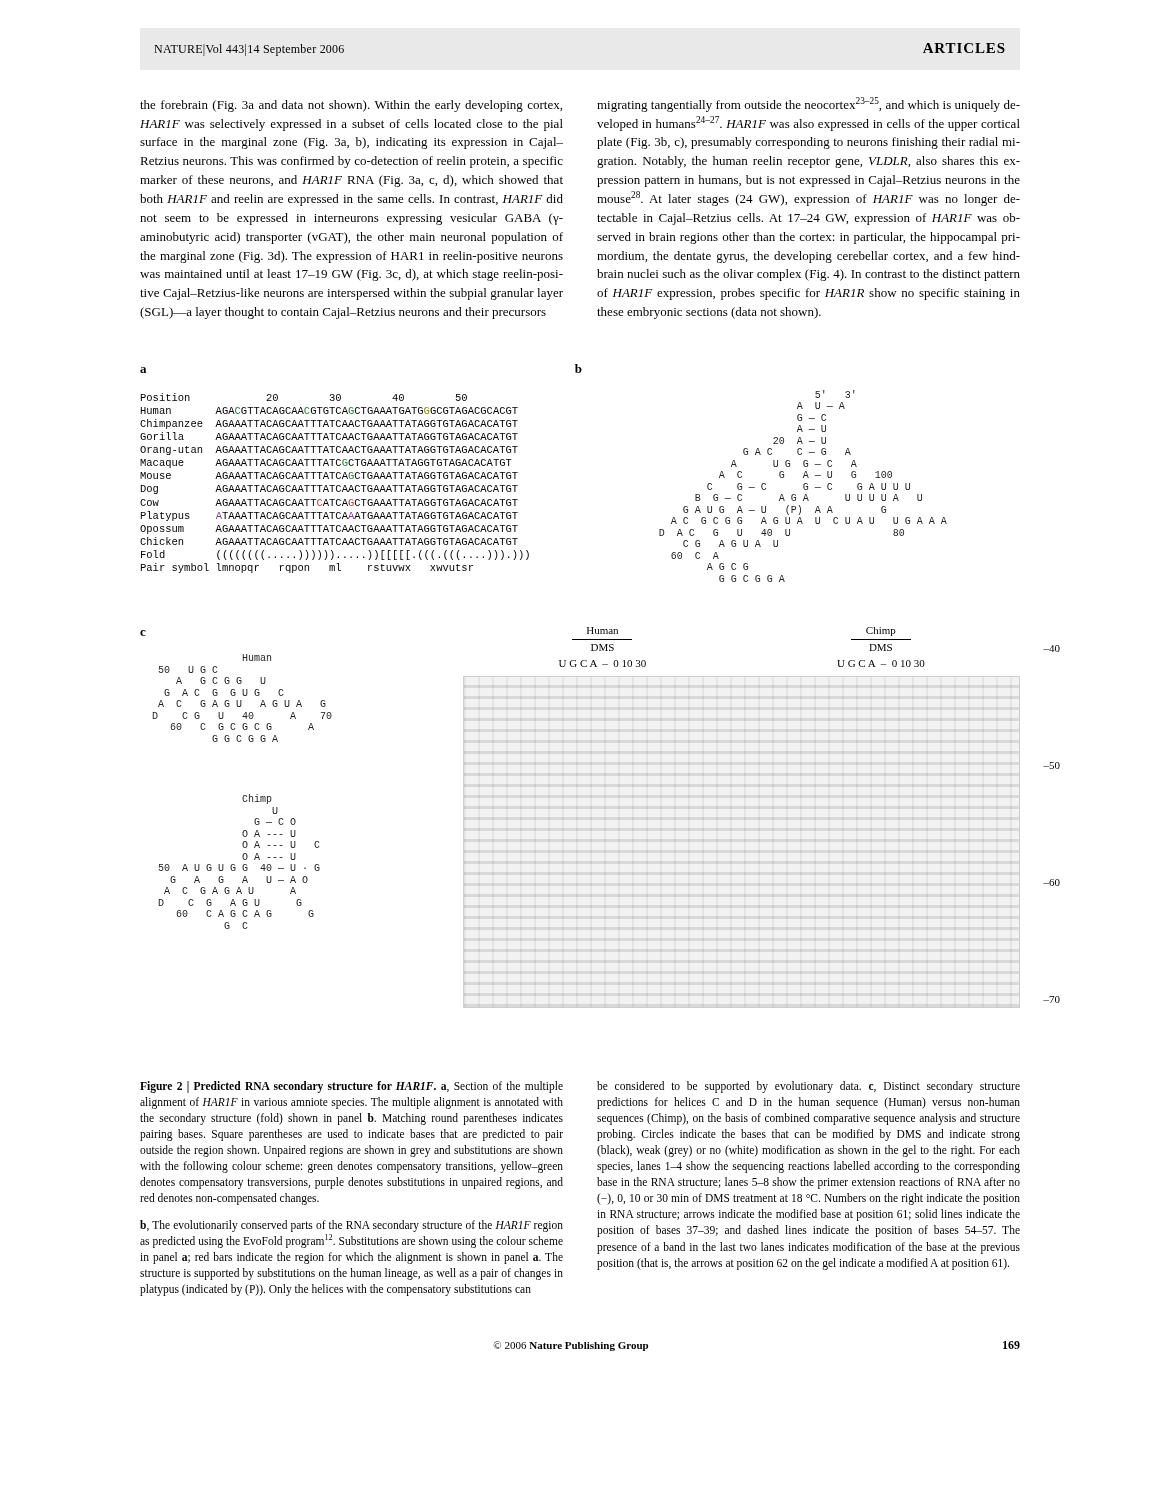NATURE|Vol 443|14 September 2006
ARTICLES
the forebrain (Fig. 3a and data not shown). Within the early developing cortex, HAR1F was selectively expressed in a subset of cells located close to the pial surface in the marginal zone (Fig. 3a, b), indicating its expression in Cajal–Retzius neurons. This was confirmed by co-detection of reelin protein, a specific marker of these neurons, and HAR1F RNA (Fig. 3a, c, d), which showed that both HAR1F and reelin are expressed in the same cells. In contrast, HAR1F did not seem to be expressed in interneurons expressing vesicular GABA (γ-aminobutyric acid) transporter (vGAT), the other main neuronal population of the marginal zone (Fig. 3d). The expression of HAR1 in reelin-positive neurons was maintained until at least 17–19 GW (Fig. 3c, d), at which stage reelin-positive Cajal–Retzius-like neurons are interspersed within the subpial granular layer (SGL)—a layer thought to contain Cajal–Retzius neurons and their precursors
migrating tangentially from outside the neocortex23–25, and which is uniquely developed in humans24–27. HAR1F was also expressed in cells of the upper cortical plate (Fig. 3b, c), presumably corresponding to neurons finishing their radial migration. Notably, the human reelin receptor gene, VLDLR, also shares this expression pattern in humans, but is not expressed in Cajal–Retzius neurons in the mouse28. At later stages (24 GW), expression of HAR1F was no longer detectable in Cajal–Retzius cells. At 17–24 GW, expression of HAR1F was observed in brain regions other than the cortex: in particular, the hippocampal primordium, the dentate gyrus, the developing cerebellar cortex, and a few hindbrain nuclei such as the olivar complex (Fig. 4). In contrast to the distinct pattern of HAR1F expression, probes specific for HAR1R show no specific staining in these embryonic sections (data not shown).
a
Position 20 30 40 50 Human AGACGTTACAGCAACGTGTCAGCTGAAATGATGGGCGTAGACGCACGT Chimpanzee AGAAATTACAGCAATTTATCAACTGAAATTATAGGTGTAGACACATGT Gorilla AGAAATTACAGCAATTTATCAACTGAAATTATAGGTGTAGACACATGT Orang-utan AGAAATTACAGCAATTTATCAACTGAAATTATAGGTGTAGACACATGT Macaque AGAAATTACAGCAATTTATCGCTGAAATTATAGGTGTAGACACATGT Mouse AGAAATTACAGCAATTTATCAGCTGAAATTATAGGTGTAGACACATGT Dog AGAAATTACAGCAATTTATCAACTGAAATTATAGGTGTAGACACATGT Cow AGAAATTACAGCAATTCATCAGCTGAAATTATAGGTGTAGACACATGT Platypus ATAAATTACAGCAATTTATCAAATGAAATTATAGGTGTAGACACATGT Opossum AGAAATTACAGCAATTTATCAACTGAAATTATAGGTGTAGACACATGT Chicken AGAAATTACAGCAATTTATCAACTGAAATTATAGGTGTAGACACATGT Fold ((((((((.....)))))).....))[[[[[.(((.(((....))).))) Pair symbol lmnopqr rqpon ml rstuvwx xwvutsr
b
5' 3' A U — A G — C A — U 20 A — U G A C C — G A A U G G — C A A C G A — U G 100 C G — C G — C G A U U U B G — C A G A U U U U A U G A U G A — U (P) A A G A C G C G G A G U A U C U A U U G A A A D A C G U 40 U 80 C G A G U A U 60 C A A G C G G G C G G A
c
Human 50 U G C A G C G G U G A C G G U G C A C G A G U A G U A G D C G U 40 A 70 60 C G C G C G A G G C G G A
Chimp U G — C O O A --- U O A --- U C O A --- U 50 A U G U G G 40 — U · G G A G A U — A O A C G A G A U A D C G A G U G 60 C A G C A G G G C
Human
DMS
U G C A – 0 10 30
Chimp
DMS
U G C A – 0 10 30
–40
–50
–60
–70
Figure 2 | Predicted RNA secondary structure for HAR1F. a, Section of the multiple alignment of HAR1F in various amniote species. The multiple alignment is annotated with the secondary structure (fold) shown in panel b. Matching round parentheses indicates pairing bases. Square parentheses are used to indicate bases that are predicted to pair outside the region shown. Unpaired regions are shown in grey and substitutions are shown with the following colour scheme: green denotes compensatory transitions, yellow–green denotes compensatory transversions, purple denotes substitutions in unpaired regions, and red denotes non-compensated changes.
b, The evolutionarily conserved parts of the RNA secondary structure of the HAR1F region as predicted using the EvoFold program12. Substitutions are shown using the colour scheme in panel a; red bars indicate the region for which the alignment is shown in panel a. The structure is supported by substitutions on the human lineage, as well as a pair of changes in platypus (indicated by (P)). Only the helices with the compensatory substitutions can
be considered to be supported by evolutionary data. c, Distinct secondary structure predictions for helices C and D in the human sequence (Human) versus non-human sequences (Chimp), on the basis of combined comparative sequence analysis and structure probing. Circles indicate the bases that can be modified by DMS and indicate strong (black), weak (grey) or no (white) modification as shown in the gel to the right. For each species, lanes 1–4 show the sequencing reactions labelled according to the corresponding base in the RNA structure; lanes 5–8 show the primer extension reactions of RNA after no (−), 0, 10 or 30 min of DMS treatment at 18 °C. Numbers on the right indicate the position in RNA structure; arrows indicate the modified base at position 61; solid lines indicate the position of bases 37–39; and dashed lines indicate the position of bases 54–57. The presence of a band in the last two lanes indicates modification of the base at the previous position (that is, the arrows at position 62 on the gel indicate a modified A at position 61).
© 2006 Nature Publishing Group
169